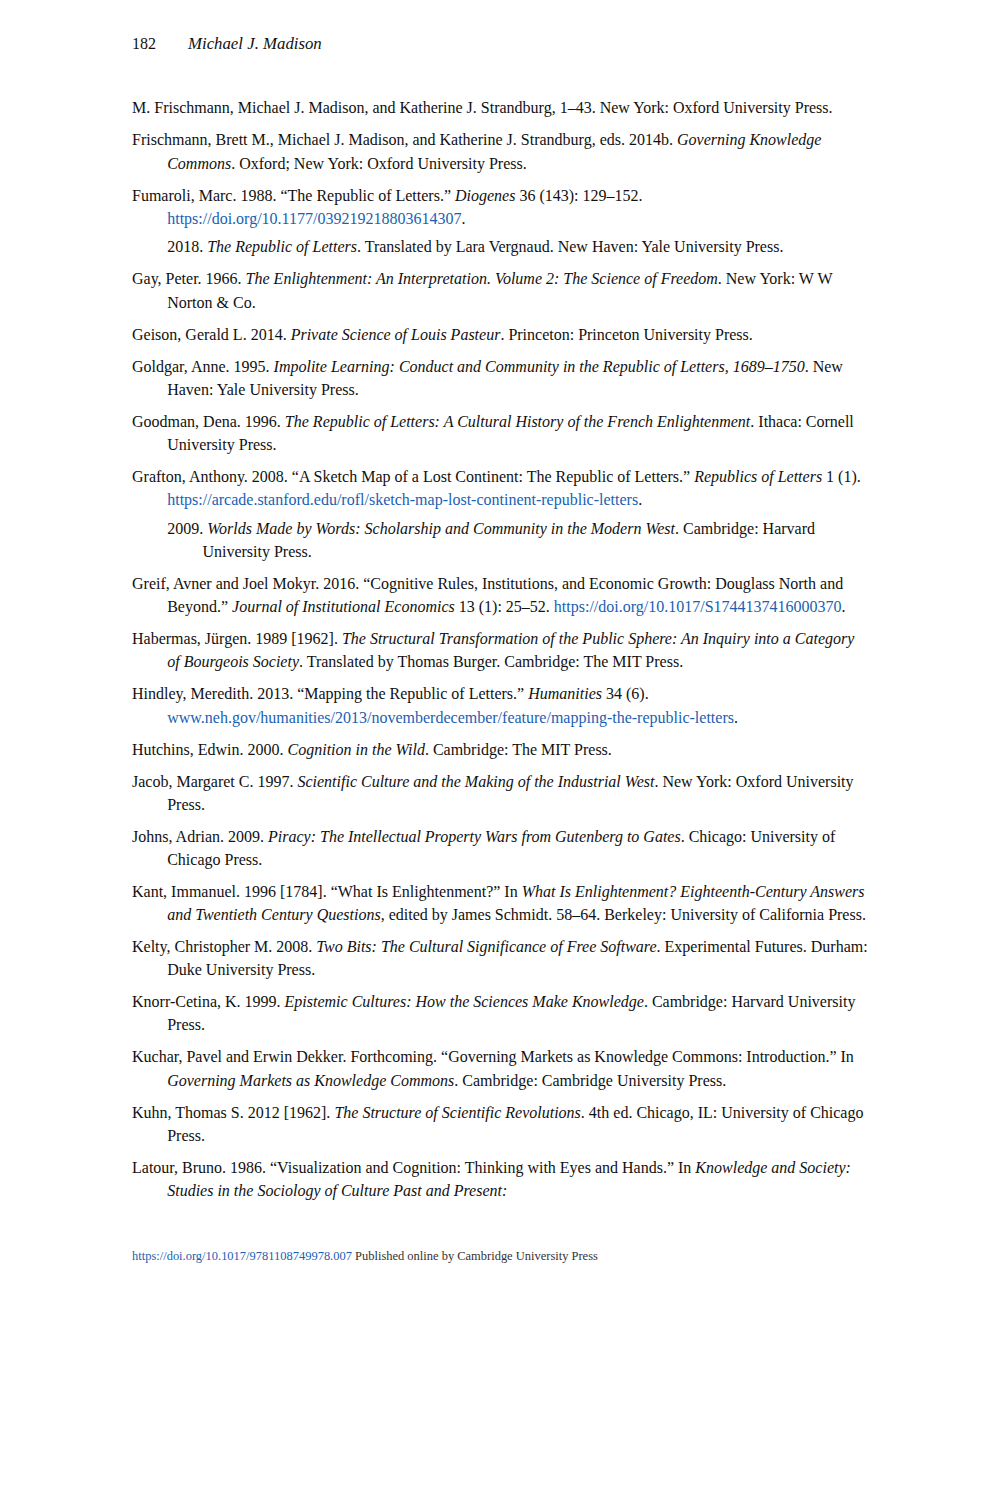182 Michael J. Madison
M. Frischmann, Michael J. Madison, and Katherine J. Strandburg, 1–43. New York: Oxford University Press.
Frischmann, Brett M., Michael J. Madison, and Katherine J. Strandburg, eds. 2014b. Governing Knowledge Commons. Oxford; New York: Oxford University Press.
Fumaroli, Marc. 1988. “The Republic of Letters.” Diogenes 36 (143): 129–152. https://doi.org/10.1177/039219218803614307.
2018. The Republic of Letters. Translated by Lara Vergnaud. New Haven: Yale University Press.
Gay, Peter. 1966. The Enlightenment: An Interpretation. Volume 2: The Science of Freedom. New York: W W Norton & Co.
Geison, Gerald L. 2014. Private Science of Louis Pasteur. Princeton: Princeton University Press.
Goldgar, Anne. 1995. Impolite Learning: Conduct and Community in the Republic of Letters, 1689–1750. New Haven: Yale University Press.
Goodman, Dena. 1996. The Republic of Letters: A Cultural History of the French Enlightenment. Ithaca: Cornell University Press.
Grafton, Anthony. 2008. “A Sketch Map of a Lost Continent: The Republic of Letters.” Republics of Letters 1 (1). https://arcade.stanford.edu/rofl/sketch-map-lost-continent-republic-letters.
2009. Worlds Made by Words: Scholarship and Community in the Modern West. Cambridge: Harvard University Press.
Greif, Avner and Joel Mokyr. 2016. “Cognitive Rules, Institutions, and Economic Growth: Douglass North and Beyond.” Journal of Institutional Economics 13 (1): 25–52. https://doi.org/10.1017/S1744137416000370.
Habermas, Jürgen. 1989 [1962]. The Structural Transformation of the Public Sphere: An Inquiry into a Category of Bourgeois Society. Translated by Thomas Burger. Cambridge: The MIT Press.
Hindley, Meredith. 2013. “Mapping the Republic of Letters.” Humanities 34 (6). www.neh.gov/humanities/2013/novemberdecember/feature/mapping-the-republic-letters.
Hutchins, Edwin. 2000. Cognition in the Wild. Cambridge: The MIT Press.
Jacob, Margaret C. 1997. Scientific Culture and the Making of the Industrial West. New York: Oxford University Press.
Johns, Adrian. 2009. Piracy: The Intellectual Property Wars from Gutenberg to Gates. Chicago: University of Chicago Press.
Kant, Immanuel. 1996 [1784]. “What Is Enlightenment?” In What Is Enlightenment? Eighteenth-Century Answers and Twentieth Century Questions, edited by James Schmidt. 58–64. Berkeley: University of California Press.
Kelty, Christopher M. 2008. Two Bits: The Cultural Significance of Free Software. Experimental Futures. Durham: Duke University Press.
Knorr-Cetina, K. 1999. Epistemic Cultures: How the Sciences Make Knowledge. Cambridge: Harvard University Press.
Kuchar, Pavel and Erwin Dekker. Forthcoming. “Governing Markets as Knowledge Commons: Introduction.” In Governing Markets as Knowledge Commons. Cambridge: Cambridge University Press.
Kuhn, Thomas S. 2012 [1962]. The Structure of Scientific Revolutions. 4th ed. Chicago, IL: University of Chicago Press.
Latour, Bruno. 1986. “Visualization and Cognition: Thinking with Eyes and Hands.” In Knowledge and Society: Studies in the Sociology of Culture Past and Present:
https://doi.org/10.1017/9781108749978.007 Published online by Cambridge University Press